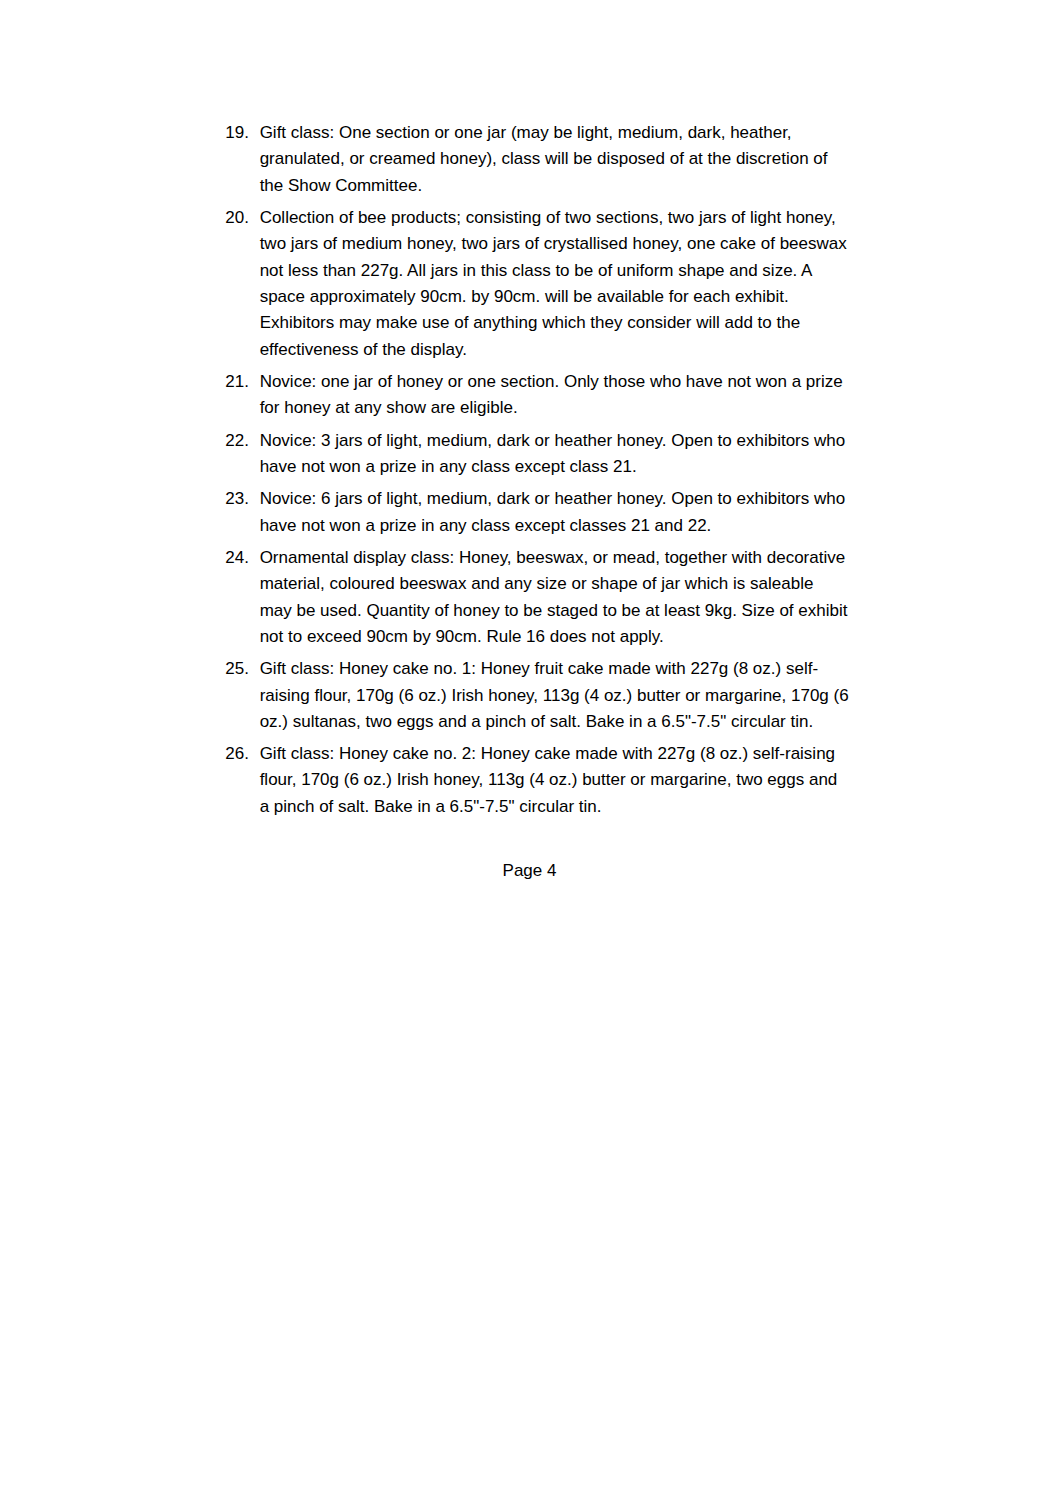Gift class: One section or one jar (may be light, medium, dark, heather, granulated, or creamed honey), class will be disposed of at the discretion of the Show Committee.
Collection of bee products; consisting of two sections, two jars of light honey, two jars of medium honey, two jars of crystallised honey, one cake of beeswax not less than 227g. All jars in this class to be of uniform shape and size. A space approximately 90cm. by 90cm. will be available for each exhibit. Exhibitors may make use of anything which they consider will add to the effectiveness of the display.
Novice: one jar of honey or one section. Only those who have not won a prize for honey at any show are eligible.
Novice: 3 jars of light, medium, dark or heather honey. Open to exhibitors who have not won a prize in any class except class 21.
Novice: 6 jars of light, medium, dark or heather honey. Open to exhibitors who have not won a prize in any class except classes 21 and 22.
Ornamental display class: Honey, beeswax, or mead, together with decorative material, coloured beeswax and any size or shape of jar which is saleable may be used. Quantity of honey to be staged to be at least 9kg. Size of exhibit not to exceed 90cm by 90cm. Rule 16 does not apply.
Gift class: Honey cake no. 1: Honey fruit cake made with 227g (8 oz.) self-raising flour, 170g (6 oz.) Irish honey, 113g (4 oz.) butter or margarine, 170g (6 oz.) sultanas, two eggs and a pinch of salt. Bake in a 6.5"-7.5" circular tin.
Gift class: Honey cake no. 2: Honey cake made with 227g (8 oz.) self-raising flour, 170g (6 oz.) Irish honey, 113g (4 oz.) butter or margarine, two eggs and a pinch of salt. Bake in a 6.5"-7.5" circular tin.
Page 4